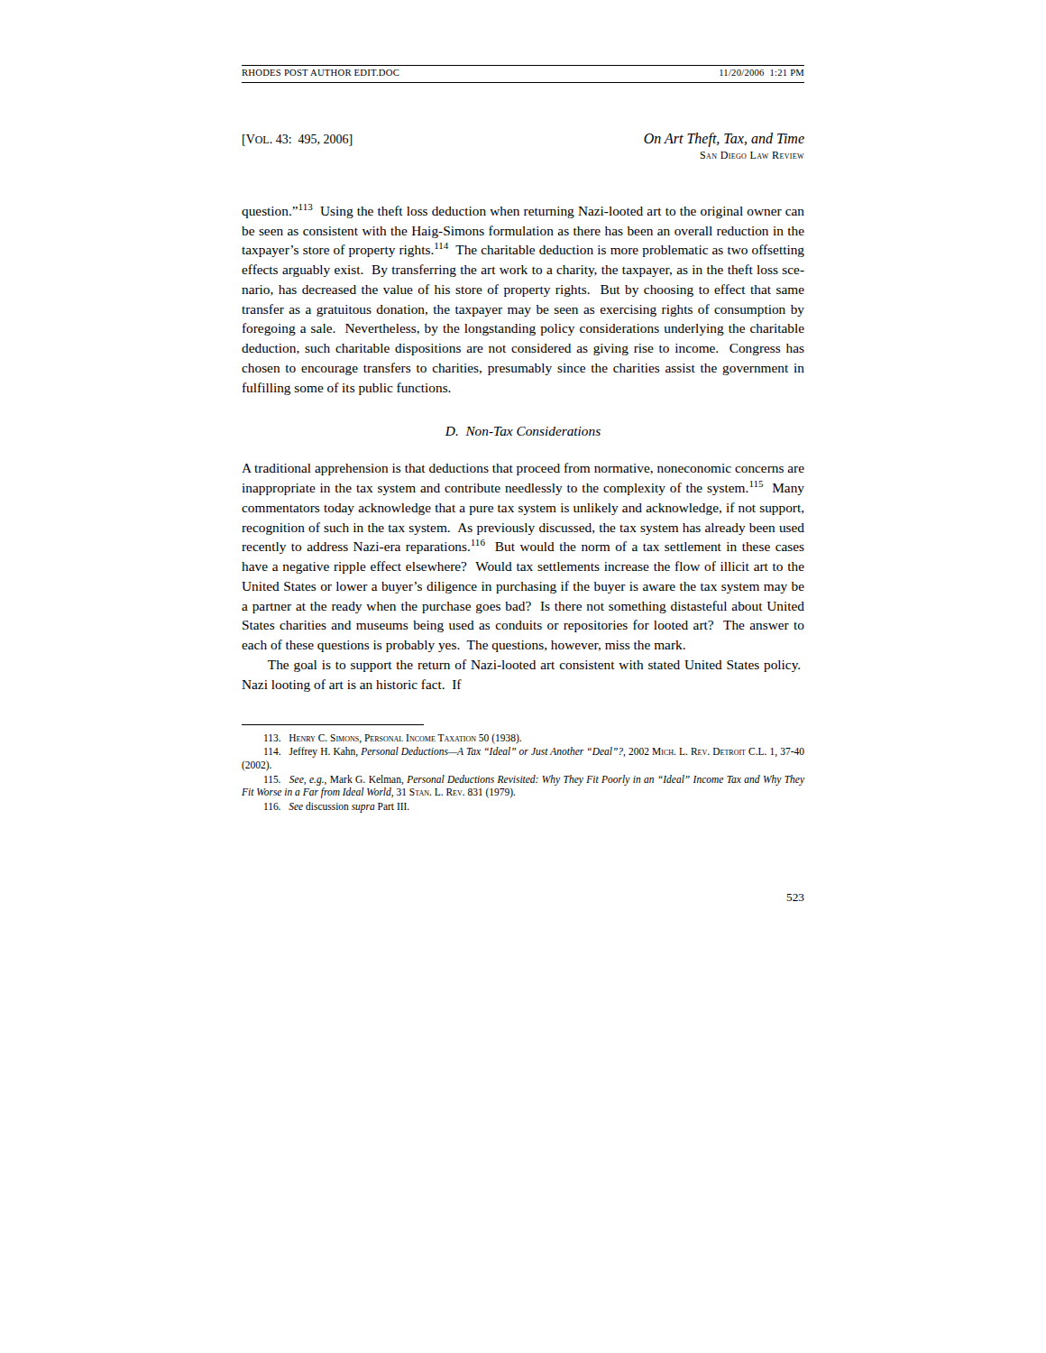Rhodes post author edit.doc 11/20/2006 1:21 PM
[VOL. 43: 495, 2006] On Art Theft, Tax, and Time
San Diego Law Review
question.”113 Using the theft loss deduction when returning Nazi-looted art to the original owner can be seen as consistent with the Haig-Simons formulation as there has been an overall reduction in the taxpayer’s store of property rights.114 The charitable deduction is more problematic as two offsetting effects arguably exist. By transferring the art work to a charity, the taxpayer, as in the theft loss scenario, has decreased the value of his store of property rights. But by choosing to effect that same transfer as a gratuitous donation, the taxpayer may be seen as exercising rights of consumption by foregoing a sale. Nevertheless, by the longstanding policy considerations underlying the charitable deduction, such charitable dispositions are not considered as giving rise to income. Congress has chosen to encourage transfers to charities, presumably since the charities assist the government in fulfilling some of its public functions.
D. Non-Tax Considerations
A traditional apprehension is that deductions that proceed from normative, noneconomic concerns are inappropriate in the tax system and contribute needlessly to the complexity of the system.115 Many commentators today acknowledge that a pure tax system is unlikely and acknowledge, if not support, recognition of such in the tax system. As previously discussed, the tax system has already been used recently to address Nazi-era reparations.116 But would the norm of a tax settlement in these cases have a negative ripple effect elsewhere? Would tax settlements increase the flow of illicit art to the United States or lower a buyer’s diligence in purchasing if the buyer is aware the tax system may be a partner at the ready when the purchase goes bad? Is there not something distasteful about United States charities and museums being used as conduits or repositories for looted art? The answer to each of these questions is probably yes. The questions, however, miss the mark.
The goal is to support the return of Nazi-looted art consistent with stated United States policy. Nazi looting of art is an historic fact. If
113. Henry C. Simons, Personal Income Taxation 50 (1938).
114. Jeffrey H. Kahn, Personal Deductions—A Tax “Ideal” or Just Another “Deal”?, 2002 Mich. L. Rev. Detroit C.L. 1, 37-40 (2002).
115. See, e.g., Mark G. Kelman, Personal Deductions Revisited: Why They Fit Poorly in an “Ideal” Income Tax and Why They Fit Worse in a Far from Ideal World, 31 Stan. L. Rev. 831 (1979).
116. See discussion supra Part III.
523